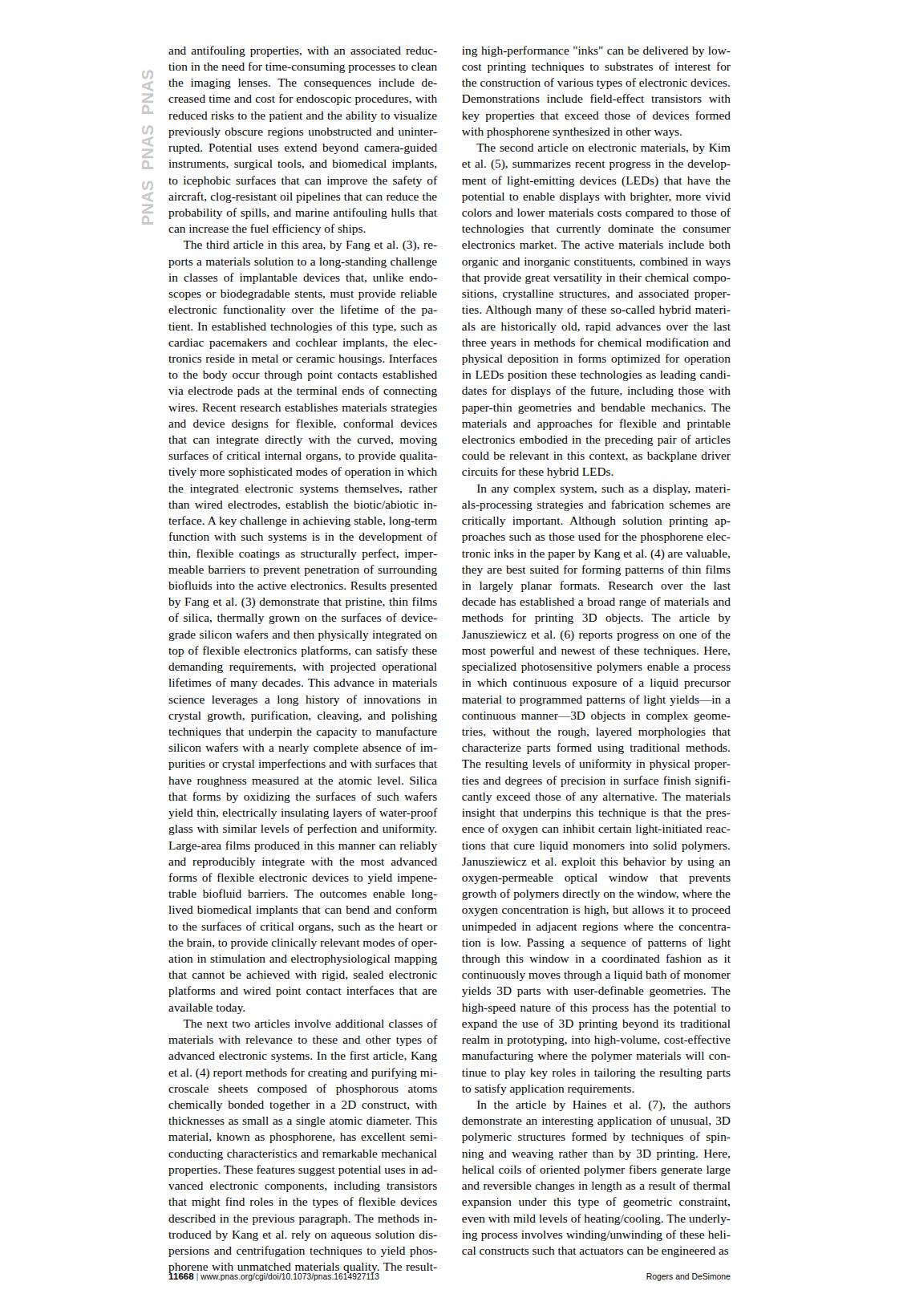PNAS PNAS PNAS
and antifouling properties, with an associated reduction in the need for time-consuming processes to clean the imaging lenses. The consequences include decreased time and cost for endoscopic procedures, with reduced risks to the patient and the ability to visualize previously obscure regions unobstructed and uninterrupted. Potential uses extend beyond camera-guided instruments, surgical tools, and biomedical implants, to icephobic surfaces that can improve the safety of aircraft, clog-resistant oil pipelines that can reduce the probability of spills, and marine antifouling hulls that can increase the fuel efficiency of ships.
The third article in this area, by Fang et al. (3), reports a materials solution to a long-standing challenge in classes of implantable devices that, unlike endoscopes or biodegradable stents, must provide reliable electronic functionality over the lifetime of the patient. In established technologies of this type, such as cardiac pacemakers and cochlear implants, the electronics reside in metal or ceramic housings. Interfaces to the body occur through point contacts established via electrode pads at the terminal ends of connecting wires. Recent research establishes materials strategies and device designs for flexible, conformal devices that can integrate directly with the curved, moving surfaces of critical internal organs, to provide qualitatively more sophisticated modes of operation in which the integrated electronic systems themselves, rather than wired electrodes, establish the biotic/abiotic interface. A key challenge in achieving stable, long-term function with such systems is in the development of thin, flexible coatings as structurally perfect, impermeable barriers to prevent penetration of surrounding biofluids into the active electronics. Results presented by Fang et al. (3) demonstrate that pristine, thin films of silica, thermally grown on the surfaces of device-grade silicon wafers and then physically integrated on top of flexible electronics platforms, can satisfy these demanding requirements, with projected operational lifetimes of many decades. This advance in materials science leverages a long history of innovations in crystal growth, purification, cleaving, and polishing techniques that underpin the capacity to manufacture silicon wafers with a nearly complete absence of impurities or crystal imperfections and with surfaces that have roughness measured at the atomic level. Silica that forms by oxidizing the surfaces of such wafers yield thin, electrically insulating layers of water-proof glass with similar levels of perfection and uniformity. Large-area films produced in this manner can reliably and reproducibly integrate with the most advanced forms of flexible electronic devices to yield impenetrable biofluid barriers. The outcomes enable long-lived biomedical implants that can bend and conform to the surfaces of critical organs, such as the heart or the brain, to provide clinically relevant modes of operation in stimulation and electrophysiological mapping that cannot be achieved with rigid, sealed electronic platforms and wired point contact interfaces that are available today.
The next two articles involve additional classes of materials with relevance to these and other types of advanced electronic systems. In the first article, Kang et al. (4) report methods for creating and purifying microscale sheets composed of phosphorous atoms chemically bonded together in a 2D construct, with thicknesses as small as a single atomic diameter. This material, known as phosphorene, has excellent semiconducting characteristics and remarkable mechanical properties. These features suggest potential uses in advanced electronic components, including transistors that might find roles in the types of flexible devices described in the previous paragraph. The methods introduced by Kang et al. rely on aqueous solution dispersions and centrifugation techniques to yield phosphorene with unmatched materials quality. The resulting high-performance "inks" can be delivered by low-cost printing techniques to substrates of interest for the construction of various types of electronic devices. Demonstrations include field-effect transistors with key properties that exceed those of devices formed with phosphorene synthesized in other ways.
The second article on electronic materials, by Kim et al. (5), summarizes recent progress in the development of light-emitting devices (LEDs) that have the potential to enable displays with brighter, more vivid colors and lower materials costs compared to those of technologies that currently dominate the consumer electronics market. The active materials include both organic and inorganic constituents, combined in ways that provide great versatility in their chemical compositions, crystalline structures, and associated properties. Although many of these so-called hybrid materials are historically old, rapid advances over the last three years in methods for chemical modification and physical deposition in forms optimized for operation in LEDs position these technologies as leading candidates for displays of the future, including those with paper-thin geometries and bendable mechanics. The materials and approaches for flexible and printable electronics embodied in the preceding pair of articles could be relevant in this context, as backplane driver circuits for these hybrid LEDs.
In any complex system, such as a display, materials-processing strategies and fabrication schemes are critically important. Although solution printing approaches such as those used for the phosphorene electronic inks in the paper by Kang et al. (4) are valuable, they are best suited for forming patterns of thin films in largely planar formats. Research over the last decade has established a broad range of materials and methods for printing 3D objects. The article by Janusziewicz et al. (6) reports progress on one of the most powerful and newest of these techniques. Here, specialized photosensitive polymers enable a process in which continuous exposure of a liquid precursor material to programmed patterns of light yields—in a continuous manner—3D objects in complex geometries, without the rough, layered morphologies that characterize parts formed using traditional methods. The resulting levels of uniformity in physical properties and degrees of precision in surface finish significantly exceed those of any alternative. The materials insight that underpins this technique is that the presence of oxygen can inhibit certain light-initiated reactions that cure liquid monomers into solid polymers. Janusziewicz et al. exploit this behavior by using an oxygen-permeable optical window that prevents growth of polymers directly on the window, where the oxygen concentration is high, but allows it to proceed unimpeded in adjacent regions where the concentration is low. Passing a sequence of patterns of light through this window in a coordinated fashion as it continuously moves through a liquid bath of monomer yields 3D parts with user-definable geometries. The high-speed nature of this process has the potential to expand the use of 3D printing beyond its traditional realm in prototyping, into high-volume, cost-effective manufacturing where the polymer materials will continue to play key roles in tailoring the resulting parts to satisfy application requirements.
In the article by Haines et al. (7), the authors demonstrate an interesting application of unusual, 3D polymeric structures formed by techniques of spinning and weaving rather than by 3D printing. Here, helical coils of oriented polymer fibers generate large and reversible changes in length as a result of thermal expansion under this type of geometric constraint, even with mild levels of heating/cooling. The underlying process involves winding/unwinding of these helical constructs such that actuators can be engineered as
11668|www.pnas.org/cgi/doi/10.1073/pnas.1614927113
Rogers and DeSimone